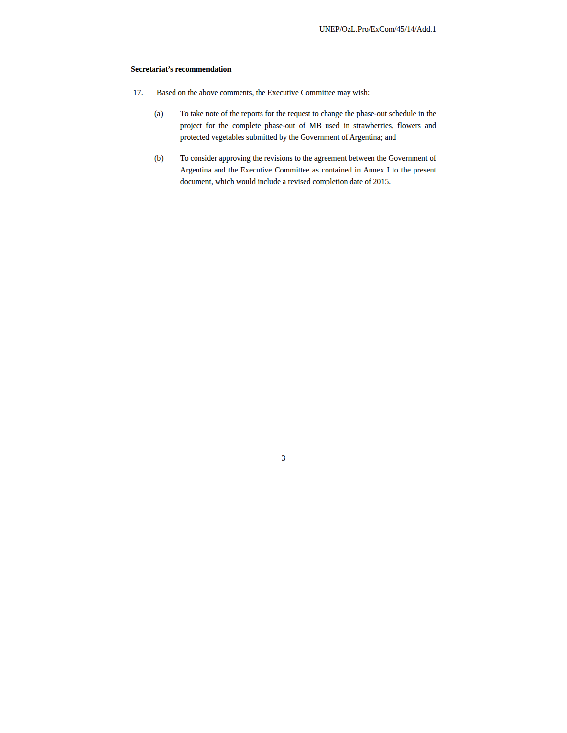UNEP/OzL.Pro/ExCom/45/14/Add.1
Secretariat’s recommendation
17.
Based on the above comments, the Executive Committee may wish:
(a)
To take note of the reports for the request to change the phase-out schedule in the project for the complete phase-out of MB used in strawberries, flowers and protected vegetables submitted by the Government of Argentina; and
(b)
To consider approving the revisions to the agreement between the Government of Argentina and the Executive Committee as contained in Annex I to the present document, which would include a revised completion date of 2015.
3